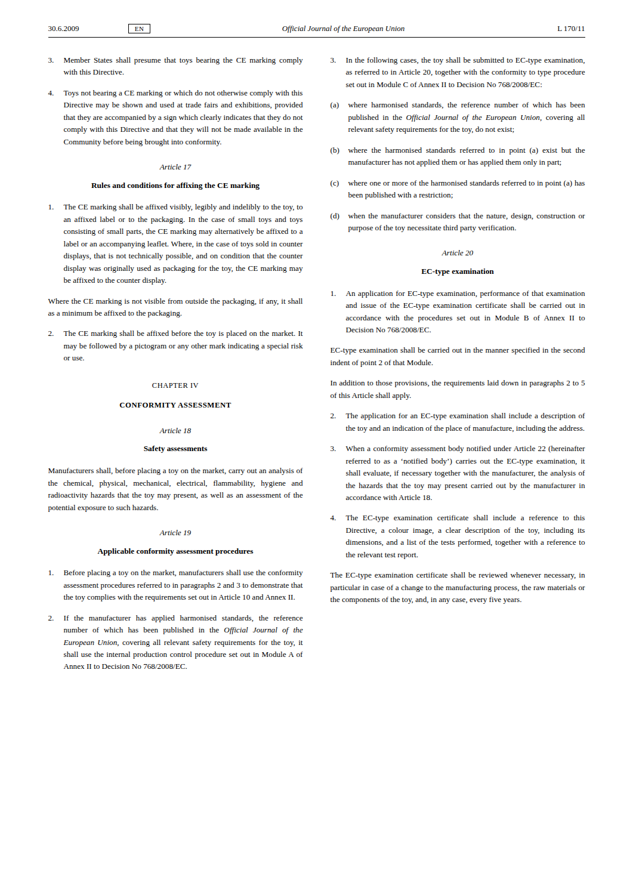30.6.2009
EN
Official Journal of the European Union
L 170/11
3.
Member States shall presume that toys bearing the CE marking comply with this Directive.
4.
Toys not bearing a CE marking or which do not otherwise comply with this Directive may be shown and used at trade fairs and exhibitions, provided that they are accompanied by a sign which clearly indicates that they do not comply with this Directive and that they will not be made available in the Community before being brought into conformity.
Article 17
Rules and conditions for affixing the CE marking
1.
The CE marking shall be affixed visibly, legibly and indelibly to the toy, to an affixed label or to the packaging. In the case of small toys and toys consisting of small parts, the CE marking may alternatively be affixed to a label or an accompanying leaflet. Where, in the case of toys sold in counter displays, that is not technically possible, and on condition that the counter display was originally used as packaging for the toy, the CE marking may be affixed to the counter display.
Where the CE marking is not visible from outside the packaging, if any, it shall as a minimum be affixed to the packaging.
2.
The CE marking shall be affixed before the toy is placed on the market. It may be followed by a pictogram or any other mark indicating a special risk or use.
CHAPTER IV
CONFORMITY ASSESSMENT
Article 18
Safety assessments
Manufacturers shall, before placing a toy on the market, carry out an analysis of the chemical, physical, mechanical, electrical, flammability, hygiene and radioactivity hazards that the toy may present, as well as an assessment of the potential exposure to such hazards.
Article 19
Applicable conformity assessment procedures
1.
Before placing a toy on the market, manufacturers shall use the conformity assessment procedures referred to in paragraphs 2 and 3 to demonstrate that the toy complies with the requirements set out in Article 10 and Annex II.
2.
If the manufacturer has applied harmonised standards, the reference number of which has been published in the Official Journal of the European Union, covering all relevant safety requirements for the toy, it shall use the internal production control procedure set out in Module A of Annex II to Decision No 768/2008/EC.
3.
In the following cases, the toy shall be submitted to EC-type examination, as referred to in Article 20, together with the conformity to type procedure set out in Module C of Annex II to Decision No 768/2008/EC:
(a)
where harmonised standards, the reference number of which has been published in the Official Journal of the European Union, covering all relevant safety requirements for the toy, do not exist;
(b)
where the harmonised standards referred to in point (a) exist but the manufacturer has not applied them or has applied them only in part;
(c)
where one or more of the harmonised standards referred to in point (a) has been published with a restriction;
(d)
when the manufacturer considers that the nature, design, construction or purpose of the toy necessitate third party verification.
Article 20
EC-type examination
1.
An application for EC-type examination, performance of that examination and issue of the EC-type examination certificate shall be carried out in accordance with the procedures set out in Module B of Annex II to Decision No 768/2008/EC.
EC-type examination shall be carried out in the manner specified in the second indent of point 2 of that Module.
In addition to those provisions, the requirements laid down in paragraphs 2 to 5 of this Article shall apply.
2.
The application for an EC-type examination shall include a description of the toy and an indication of the place of manufacture, including the address.
3.
When a conformity assessment body notified under Article 22 (hereinafter referred to as a ‘notified body’) carries out the EC-type examination, it shall evaluate, if necessary together with the manufacturer, the analysis of the hazards that the toy may present carried out by the manufacturer in accordance with Article 18.
4.
The EC-type examination certificate shall include a reference to this Directive, a colour image, a clear description of the toy, including its dimensions, and a list of the tests performed, together with a reference to the relevant test report.
The EC-type examination certificate shall be reviewed whenever necessary, in particular in case of a change to the manufacturing process, the raw materials or the components of the toy, and, in any case, every five years.